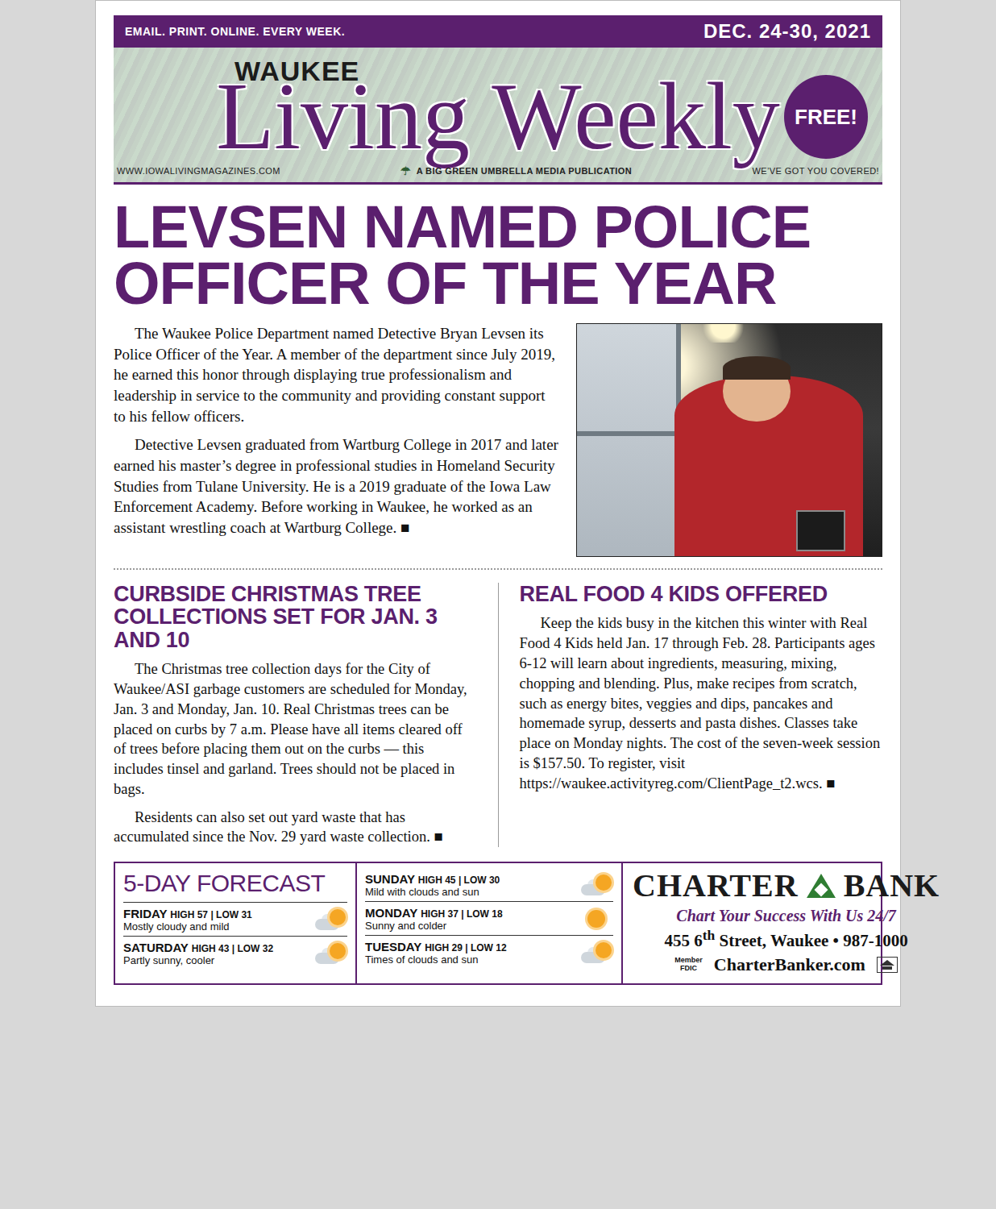EMAIL. PRINT. ONLINE. EVERY WEEK.
DEC. 24-30, 2021
FREE!
WAUKEE
Living Weekly
WWW.IOWALIVINGMAGAZINES.COM
☂A BIG GREEN UMBRELLA MEDIA PUBLICATION
WE’VE GOT YOU COVERED!
LEVSEN NAMED POLICE OFFICER OF THE YEAR
The Waukee Police Department named Detective Bryan Levsen its Police Officer of the Year. A member of the department since July 2019, he earned this honor through displaying true professionalism and leadership in service to the community and providing constant support to his fellow officers.
Detective Levsen graduated from Wartburg College in 2017 and later earned his master’s degree in professional studies in Homeland Security Studies from Tulane University. He is a 2019 graduate of the Iowa Law Enforcement Academy. Before working in Waukee, he worked as an assistant wrestling coach at Wartburg College. ■
CURBSIDE CHRISTMAS TREE COLLECTIONS SET FOR JAN. 3 AND 10
The Christmas tree collection days for the City of Waukee/ASI garbage customers are scheduled for Monday, Jan. 3 and Monday, Jan. 10. Real Christmas trees can be placed on curbs by 7 a.m. Please have all items cleared off of trees before placing them out on the curbs — this includes tinsel and garland. Trees should not be placed in bags.
Residents can also set out yard waste that has accumulated since the Nov. 29 yard waste collection. ■
REAL FOOD 4 KIDS OFFERED
Keep the kids busy in the kitchen this winter with Real Food 4 Kids held Jan. 17 through Feb. 28. Participants ages 6-12 will learn about ingredients, measuring, mixing, chopping and blending. Plus, make recipes from scratch, such as energy bites, veggies and dips, pancakes and homemade syrup, desserts and pasta dishes. Classes take place on Monday nights. The cost of the seven-week session is $157.50. To register, visit https://waukee.activityreg.com/ClientPage_t2.wcs. ■
5-DAY FORECAST
FRIDAY HIGH 57 | LOW 31 Mostly cloudy and mild
SATURDAY HIGH 43 | LOW 32 Partly sunny, cooler
SUNDAY HIGH 45 | LOW 30 Mild with clouds and sun
MONDAY HIGH 37 | LOW 18 Sunny and colder
TUESDAY HIGH 29 | LOW 12 Times of clouds and sun
CHARTER BANK
Chart Your Success With Us 24/7
455 6th Street, Waukee • 987-1000
Member
FDIC
CharterBanker.com